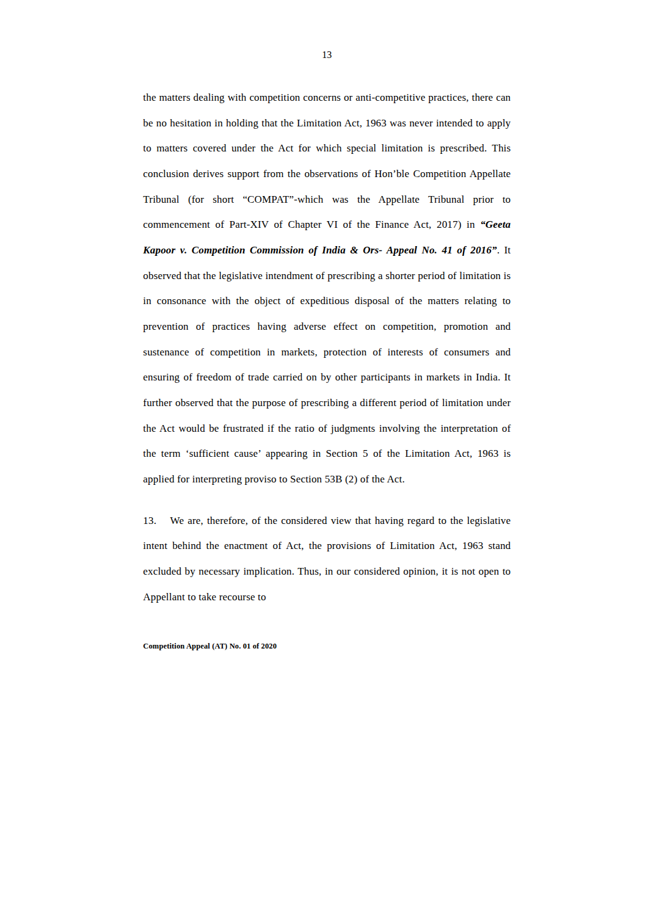13
the matters dealing with competition concerns or anti-competitive practices, there can be no hesitation in holding that the Limitation Act, 1963 was never intended to apply to matters covered under the Act for which special limitation is prescribed. This conclusion derives support from the observations of Hon’ble Competition Appellate Tribunal (for short “COMPAT”-which was the Appellate Tribunal prior to commencement of Part-XIV of Chapter VI of the Finance Act, 2017) in “Geeta Kapoor v. Competition Commission of India & Ors- Appeal No. 41 of 2016”. It observed that the legislative intendment of prescribing a shorter period of limitation is in consonance with the object of expeditious disposal of the matters relating to prevention of practices having adverse effect on competition, promotion and sustenance of competition in markets, protection of interests of consumers and ensuring of freedom of trade carried on by other participants in markets in India. It further observed that the purpose of prescribing a different period of limitation under the Act would be frustrated if the ratio of judgments involving the interpretation of the term ‘sufficient cause’ appearing in Section 5 of the Limitation Act, 1963 is applied for interpreting proviso to Section 53B (2) of the Act.
13. We are, therefore, of the considered view that having regard to the legislative intent behind the enactment of Act, the provisions of Limitation Act, 1963 stand excluded by necessary implication. Thus, in our considered opinion, it is not open to Appellant to take recourse to
Competition Appeal (AT) No. 01 of 2020